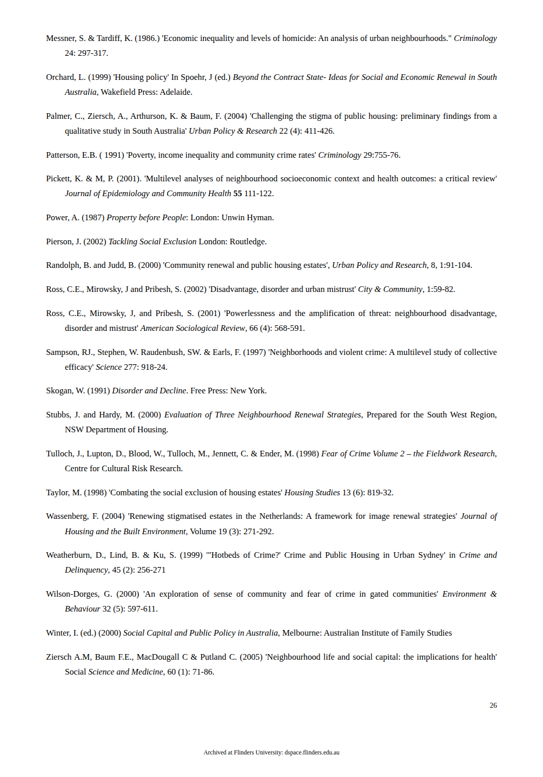Messner, S. & Tardiff, K. (1986.) 'Economic inequality and levels of homicide: An analysis of urban neighbourhoods." Criminology 24: 297-317.
Orchard, L. (1999) 'Housing policy' In Spoehr, J (ed.) Beyond the Contract State- Ideas for Social and Economic Renewal in South Australia, Wakefield Press: Adelaide.
Palmer, C., Ziersch, A., Arthurson, K. & Baum, F. (2004) 'Challenging the stigma of public housing: preliminary findings from a qualitative study in South Australia' Urban Policy & Research 22 (4): 411-426.
Patterson, E.B. ( 1991) 'Poverty, income inequality and community crime rates' Criminology 29:755-76.
Pickett, K. & M, P. (2001). 'Multilevel analyses of neighbourhood socioeconomic context and health outcomes: a critical review' Journal of Epidemiology and Community Health 55 111-122.
Power, A. (1987) Property before People: London: Unwin Hyman.
Pierson, J. (2002) Tackling Social Exclusion London: Routledge.
Randolph, B. and Judd, B. (2000) 'Community renewal and public housing estates', Urban Policy and Research, 8, 1:91-104.
Ross, C.E., Mirowsky, J and Pribesh, S. (2002) 'Disadvantage, disorder and urban mistrust' City & Community, 1:59-82.
Ross, C.E., Mirowsky, J, and Pribesh, S. (2001) 'Powerlessness and the amplification of threat: neighbourhood disadvantage, disorder and mistrust' American Sociological Review, 66 (4): 568-591.
Sampson, RJ., Stephen, W. Raudenbush, SW. & Earls, F. (1997) 'Neighborhoods and violent crime: A multilevel study of collective efficacy' Science 277: 918-24.
Skogan, W. (1991) Disorder and Decline. Free Press: New York.
Stubbs, J. and Hardy, M. (2000) Evaluation of Three Neighbourhood Renewal Strategies, Prepared for the South West Region, NSW Department of Housing.
Tulloch, J., Lupton, D., Blood, W., Tulloch, M., Jennett, C. & Ender, M. (1998) Fear of Crime Volume 2 – the Fieldwork Research, Centre for Cultural Risk Research.
Taylor, M. (1998) 'Combating the social exclusion of housing estates' Housing Studies 13 (6): 819-32.
Wassenberg, F. (2004) 'Renewing stigmatised estates in the Netherlands: A framework for image renewal strategies' Journal of Housing and the Built Environment, Volume 19 (3): 271-292.
Weatherburn, D., Lind, B. & Ku, S. (1999) '"Hotbeds of Crime?' Crime and Public Housing in Urban Sydney' in Crime and Delinquency, 45 (2): 256-271
Wilson-Dorges, G. (2000) 'An exploration of sense of community and fear of crime in gated communities' Environment & Behaviour 32 (5): 597-611.
Winter, I. (ed.) (2000) Social Capital and Public Policy in Australia, Melbourne: Australian Institute of Family Studies
Ziersch A.M, Baum F.E., MacDougall C & Putland C. (2005) 'Neighbourhood life and social capital: the implications for health' Social Science and Medicine, 60 (1): 71-86.
26
Archived at Flinders University: dspace.flinders.edu.au